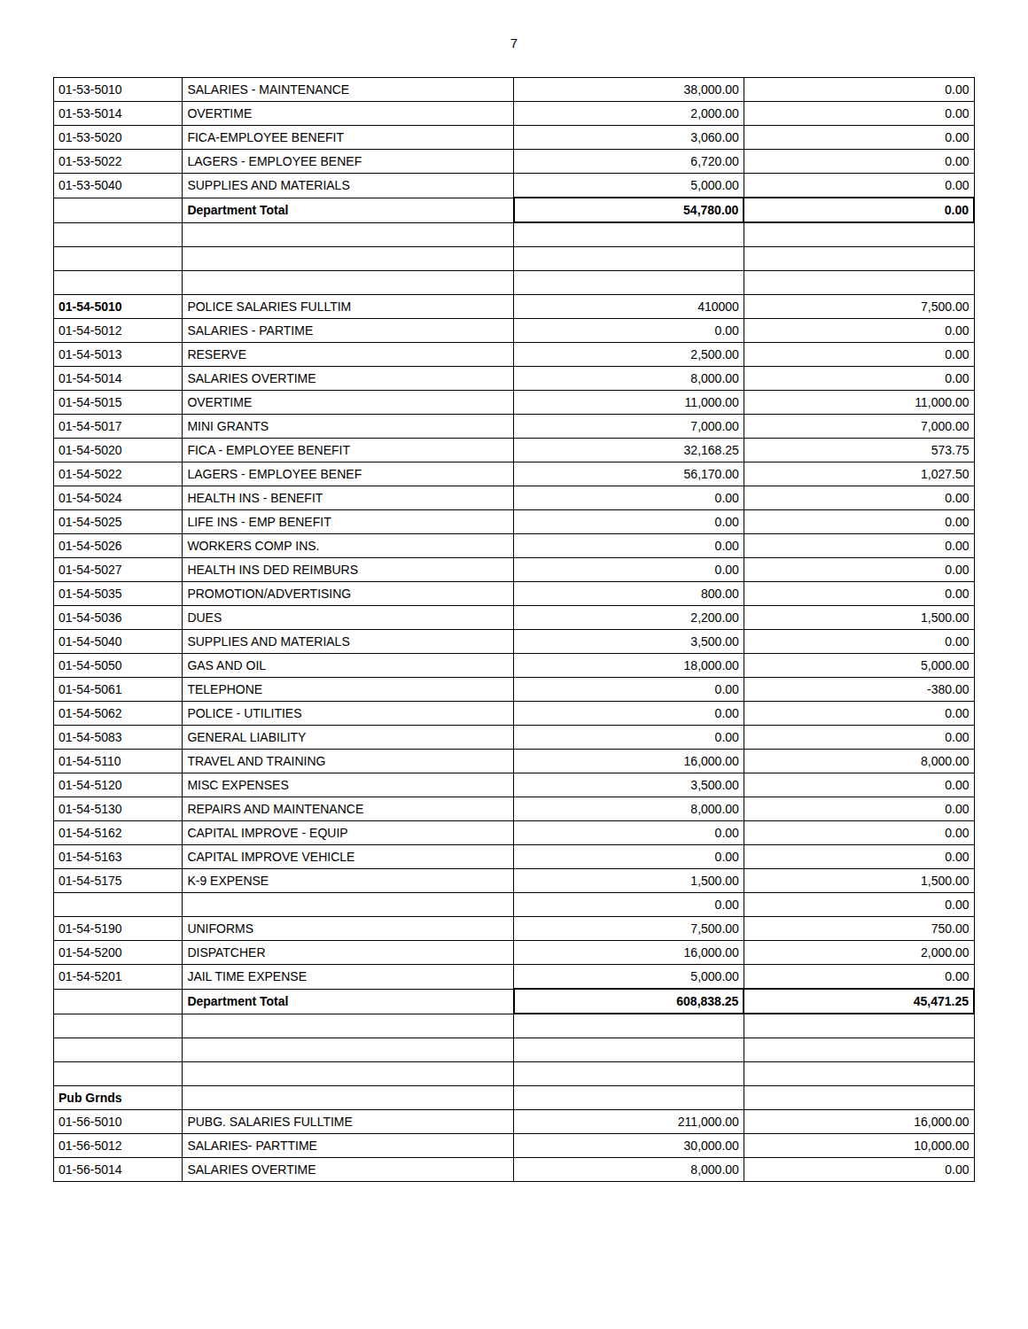7
| 01-53-5010 | SALARIES - MAINTENANCE | 38,000.00 | 0.00 |
| 01-53-5014 | OVERTIME | 2,000.00 | 0.00 |
| 01-53-5020 | FICA-EMPLOYEE BENEFIT | 3,060.00 | 0.00 |
| 01-53-5022 | LAGERS - EMPLOYEE BENEF | 6,720.00 | 0.00 |
| 01-53-5040 | SUPPLIES AND MATERIALS | 5,000.00 | 0.00 |
| | Department Total | 54,780.00 | 0.00 |
| 01-54-5010 | POLICE SALARIES FULLTIM | 410000 | 7,500.00 |
| 01-54-5012 | SALARIES - PARTIME | 0.00 | 0.00 |
| 01-54-5013 | RESERVE | 2,500.00 | 0.00 |
| 01-54-5014 | SALARIES OVERTIME | 8,000.00 | 0.00 |
| 01-54-5015 | OVERTIME | 11,000.00 | 11,000.00 |
| 01-54-5017 | MINI GRANTS | 7,000.00 | 7,000.00 |
| 01-54-5020 | FICA - EMPLOYEE BENEFIT | 32,168.25 | 573.75 |
| 01-54-5022 | LAGERS - EMPLOYEE BENEF | 56,170.00 | 1,027.50 |
| 01-54-5024 | HEALTH INS - BENEFIT | 0.00 | 0.00 |
| 01-54-5025 | LIFE INS - EMP BENEFIT | 0.00 | 0.00 |
| 01-54-5026 | WORKERS COMP INS. | 0.00 | 0.00 |
| 01-54-5027 | HEALTH INS DED REIMBURS | 0.00 | 0.00 |
| 01-54-5035 | PROMOTION/ADVERTISING | 800.00 | 0.00 |
| 01-54-5036 | DUES | 2,200.00 | 1,500.00 |
| 01-54-5040 | SUPPLIES AND MATERIALS | 3,500.00 | 0.00 |
| 01-54-5050 | GAS AND OIL | 18,000.00 | 5,000.00 |
| 01-54-5061 | TELEPHONE | 0.00 | -380.00 |
| 01-54-5062 | POLICE - UTILITIES | 0.00 | 0.00 |
| 01-54-5083 | GENERAL LIABILITY | 0.00 | 0.00 |
| 01-54-5110 | TRAVEL AND TRAINING | 16,000.00 | 8,000.00 |
| 01-54-5120 | MISC EXPENSES | 3,500.00 | 0.00 |
| 01-54-5130 | REPAIRS AND MAINTENANCE | 8,000.00 | 0.00 |
| 01-54-5162 | CAPITAL IMPROVE - EQUIP | 0.00 | 0.00 |
| 01-54-5163 | CAPITAL IMPROVE VEHICLE | 0.00 | 0.00 |
| 01-54-5175 | K-9 EXPENSE | 1,500.00 | 1,500.00 |
| | | 0.00 | 0.00 |
| 01-54-5190 | UNIFORMS | 7,500.00 | 750.00 |
| 01-54-5200 | DISPATCHER | 16,000.00 | 2,000.00 |
| 01-54-5201 | JAIL TIME EXPENSE | 5,000.00 | 0.00 |
| | Department Total | 608,838.25 | 45,471.25 |
| Pub Grnds | | | |
| 01-56-5010 | PUBG. SALARIES FULLTIME | 211,000.00 | 16,000.00 |
| 01-56-5012 | SALARIES- PARTTIME | 30,000.00 | 10,000.00 |
| 01-56-5014 | SALARIES OVERTIME | 8,000.00 | 0.00 |